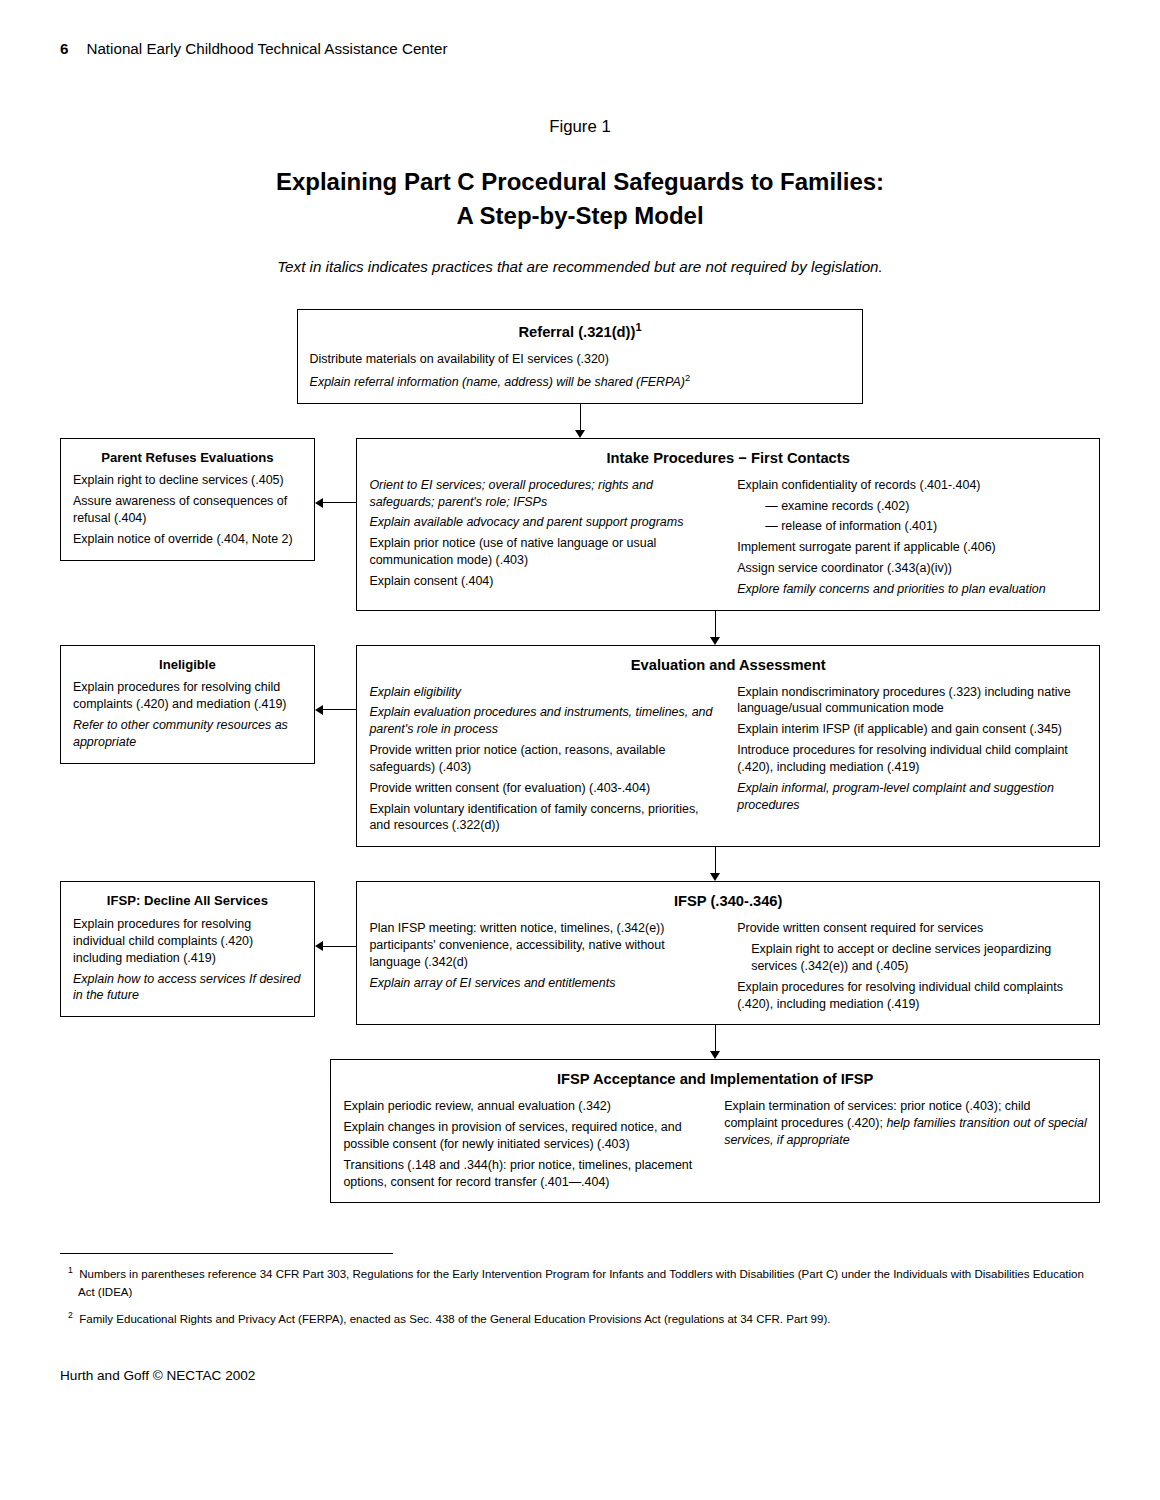6 National Early Childhood Technical Assistance Center
Figure 1
Explaining Part C Procedural Safeguards to Families:
A Step-by-Step Model
Text in italics indicates practices that are recommended but are not required by legislation.
Referral (.321(d))1
Distribute materials on availability of EI services (.320)
Explain referral information (name, address) will be shared (FERPA)2
Parent Refuses Evaluations
Explain right to decline services (.405)
Assure awareness of consequences of refusal (.404)
Explain notice of override (.404, Note 2)
Intake Procedures − First Contacts
Orient to EI services; overall procedures; rights and safeguards; parent's role; IFSPs
Explain available advocacy and parent support programs
Explain prior notice (use of native language or usual communication mode) (.403)
Explain consent (.404)
Explain confidentiality of records (.401-.404)
— examine records (.402)
— release of information (.401)
Implement surrogate parent if applicable (.406)
Assign service coordinator (.343(a)(iv))
Explore family concerns and priorities to plan evaluation
Ineligible
Explain procedures for resolving child complaints (.420) and mediation (.419)
Refer to other community resources as appropriate
Evaluation and Assessment
Explain eligibility
Explain evaluation procedures and instruments, timelines, and parent's role in process
Provide written prior notice (action, reasons, available safeguards) (.403)
Provide written consent (for evaluation) (.403-.404)
Explain voluntary identification of family concerns, priorities, and resources (.322(d))
Explain nondiscriminatory procedures (.323) including native language/usual communication mode
Explain interim IFSP (if applicable) and gain consent (.345)
Introduce procedures for resolving individual child complaint (.420), including mediation (.419)
Explain informal, program-level complaint and suggestion procedures
IFSP: Decline All Services
Explain procedures for resolving individual child complaints (.420) including mediation (.419)
Explain how to access services If desired in the future
IFSP (.340-.346)
Plan IFSP meeting: written notice, timelines, (.342(e)) participants' convenience, accessibility, native without language (.342(d)
Explain array of EI services and entitlements
Provide written consent required for services
Explain right to accept or decline services jeopardizing services (.342(e)) and (.405)
Explain procedures for resolving individual child complaints (.420), including mediation (.419)
IFSP Acceptance and Implementation of IFSP
Explain periodic review, annual evaluation (.342)
Explain changes in provision of services, required notice, and possible consent (for newly initiated services) (.403)
Transitions (.148 and .344(h): prior notice, timelines, placement options, consent for record transfer (.401—.404)
Explain termination of services: prior notice (.403); child complaint procedures (.420); help families transition out of special services, if appropriate
1 Numbers in parentheses reference 34 CFR Part 303, Regulations for the Early Intervention Program for Infants and Toddlers with Disabilities (Part C) under the Individuals with Disabilities Education Act (IDEA)
2 Family Educational Rights and Privacy Act (FERPA), enacted as Sec. 438 of the General Education Provisions Act (regulations at 34 CFR. Part 99).
Hurth and Goff © NECTAC 2002